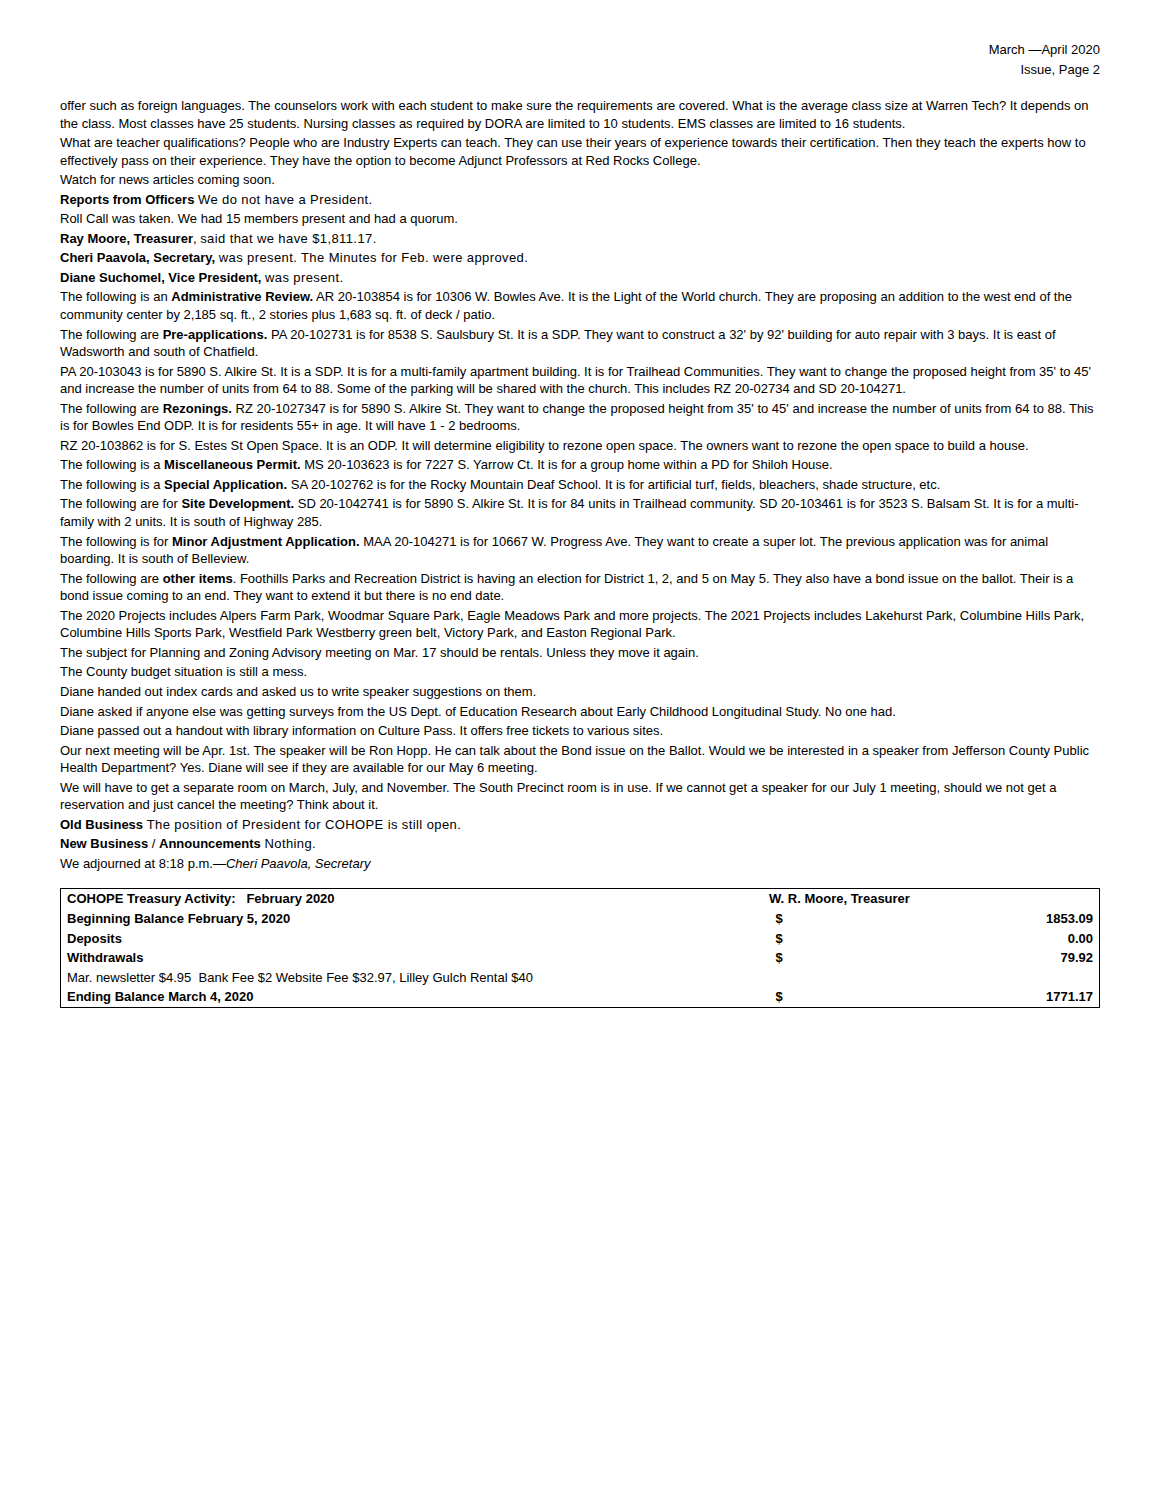March —April 2020
Issue, Page 2
offer such as foreign languages. The counselors work with each student to make sure the requirements are covered. What is the average class size at Warren Tech? It depends on the class. Most classes have 25 students. Nursing classes as required by DORA are limited to 10 students. EMS classes are limited to 16 students.
What are teacher qualifications? People who are Industry Experts can teach. They can use their years of experience towards their certification. Then they teach the experts how to effectively pass on their experience. They have the option to become Adjunct Professors at Red Rocks College.
Watch for news articles coming soon.
Reports from Officers We do not have a President.
Roll Call was taken. We had 15 members present and had a quorum.
Ray Moore, Treasurer, said that we have $1,811.17.
Cheri Paavola, Secretary, was present. The Minutes for Feb. were approved.
Diane Suchomel, Vice President, was present.
The following is an Administrative Review. AR 20-103854 is for 10306 W. Bowles Ave. It is the Light of the World church. They are proposing an addition to the west end of the community center by 2,185 sq. ft., 2 stories plus 1,683 sq. ft. of deck / patio.
The following are Pre-applications. PA 20-102731 is for 8538 S. Saulsbury St. It is a SDP. They want to construct a 32' by 92' building for auto repair with 3 bays. It is east of Wadsworth and south of Chatfield.
PA 20-103043 is for 5890 S. Alkire St. It is a SDP. It is for a multi-family apartment building. It is for Trailhead Communities. They want to change the proposed height from 35' to 45' and increase the number of units from 64 to 88. Some of the parking will be shared with the church. This includes RZ 20-02734 and SD 20-104271.
The following are Rezonings. RZ 20-1027347 is for 5890 S. Alkire St. They want to change the proposed height from 35' to 45' and increase the number of units from 64 to 88. This is for Bowles End ODP. It is for residents 55+ in age. It will have 1 - 2 bedrooms.
RZ 20-103862 is for S. Estes St Open Space. It is an ODP. It will determine eligibility to rezone open space. The owners want to rezone the open space to build a house.
The following is a Miscellaneous Permit. MS 20-103623 is for 7227 S. Yarrow Ct. It is for a group home within a PD for Shiloh House.
The following is a Special Application. SA 20-102762 is for the Rocky Mountain Deaf School. It is for artificial turf, fields, bleachers, shade structure, etc.
The following are for Site Development. SD 20-1042741 is for 5890 S. Alkire St. It is for 84 units in Trailhead community. SD 20-103461 is for 3523 S. Balsam St. It is for a multi-family with 2 units. It is south of Highway 285.
The following is for Minor Adjustment Application. MAA 20-104271 is for 10667 W. Progress Ave. They want to create a super lot. The previous application was for animal boarding. It is south of Belleview.
The following are other items. Foothills Parks and Recreation District is having an election for District 1, 2, and 5 on May 5. They also have a bond issue on the ballot. Their is a bond issue coming to an end. They want to extend it but there is no end date.
The 2020 Projects includes Alpers Farm Park, Woodmar Square Park, Eagle Meadows Park and more projects. The 2021 Projects includes Lakehurst Park, Columbine Hills Park, Columbine Hills Sports Park, Westfield Park Westberry green belt, Victory Park, and Easton Regional Park.
The subject for Planning and Zoning Advisory meeting on Mar. 17 should be rentals. Unless they move it again.
The County budget situation is still a mess.
Diane handed out index cards and asked us to write speaker suggestions on them.
Diane asked if anyone else was getting surveys from the US Dept. of Education Research about Early Childhood Longitudinal Study. No one had.
Diane passed out a handout with library information on Culture Pass. It offers free tickets to various sites.
Our next meeting will be Apr. 1st. The speaker will be Ron Hopp. He can talk about the Bond issue on the Ballot. Would we be interested in a speaker from Jefferson County Public Health Department? Yes. Diane will see if they are available for our May 6 meeting.
We will have to get a separate room on March, July, and November. The South Precinct room is in use. If we cannot get a speaker for our July 1 meeting, should we not get a reservation and just cancel the meeting? Think about it.
Old Business The position of President for COHOPE is still open.
New Business / Announcements Nothing.
We adjourned at 8:18 p.m.—Cheri Paavola, Secretary
| COHOPE Treasury Activity: February 2020 | W. R. Moore, Treasurer |
| Beginning Balance February 5, 2020 | $ | 1853.09 |
| Deposits | $ | 0.00 |
| Withdrawals | $ | 79.92 |
| Mar. newsletter $4.95 Bank Fee $2 Website Fee $32.97, Lilley Gulch Rental $40 |
| Ending Balance March 4, 2020 | $ | 1771.17 |